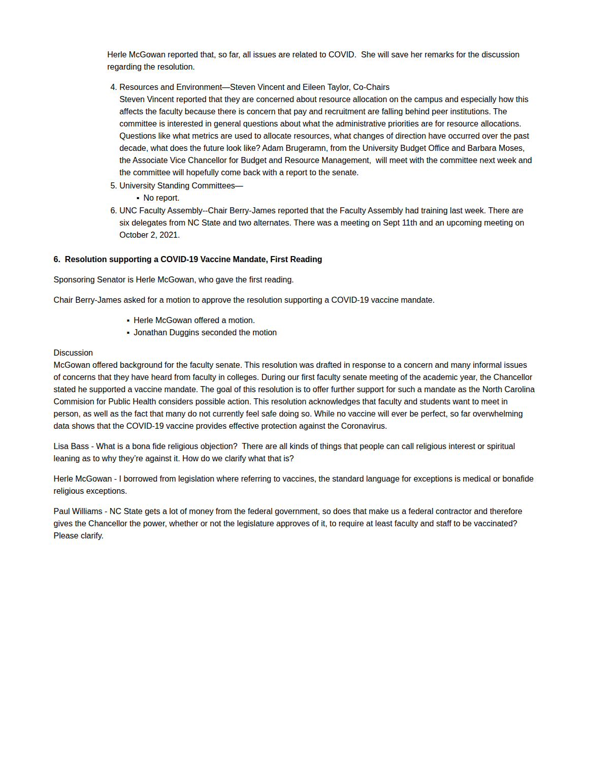Herle McGowan reported that, so far, all issues are related to COVID. She will save her remarks for the discussion regarding the resolution.
Resources and Environment—Steven Vincent and Eileen Taylor, Co-Chairs
Steven Vincent reported that they are concerned about resource allocation on the campus and especially how this affects the faculty because there is concern that pay and recruitment are falling behind peer institutions. The committee is interested in general questions about what the administrative priorities are for resource allocations. Questions like what metrics are used to allocate resources, what changes of direction have occurred over the past decade, what does the future look like? Adam Brugeramn, from the University Budget Office and Barbara Moses, the Associate Vice Chancellor for Budget and Resource Management, will meet with the committee next week and the committee will hopefully come back with a report to the senate.
University Standing Committees—
No report.
UNC Faculty Assembly--Chair Berry-James reported that the Faculty Assembly had training last week. There are six delegates from NC State and two alternates. There was a meeting on Sept 11th and an upcoming meeting on October 2, 2021.
6. Resolution supporting a COVID-19 Vaccine Mandate, First Reading
Sponsoring Senator is Herle McGowan, who gave the first reading.
Chair Berry-James asked for a motion to approve the resolution supporting a COVID-19 vaccine mandate.
Herle McGowan offered a motion.
Jonathan Duggins seconded the motion
Discussion
McGowan offered background for the faculty senate. This resolution was drafted in response to a concern and many informal issues of concerns that they have heard from faculty in colleges. During our first faculty senate meeting of the academic year, the Chancellor stated he supported a vaccine mandate. The goal of this resolution is to offer further support for such a mandate as the North Carolina Commision for Public Health considers possible action. This resolution acknowledges that faculty and students want to meet in person, as well as the fact that many do not currently feel safe doing so. While no vaccine will ever be perfect, so far overwhelming data shows that the COVID-19 vaccine provides effective protection against the Coronavirus.
Lisa Bass - What is a bona fide religious objection? There are all kinds of things that people can call religious interest or spiritual leaning as to why they’re against it. How do we clarify what that is?
Herle McGowan - I borrowed from legislation where referring to vaccines, the standard language for exceptions is medical or bonafide religious exceptions.
Paul Williams - NC State gets a lot of money from the federal government, so does that make us a federal contractor and therefore gives the Chancellor the power, whether or not the legislature approves of it, to require at least faculty and staff to be vaccinated? Please clarify.